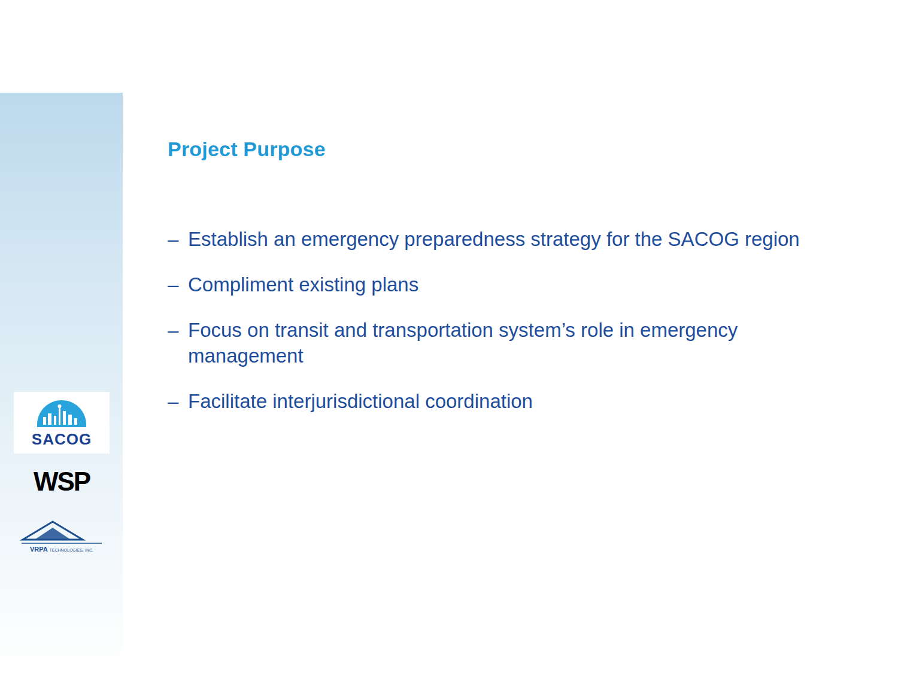Project Purpose
Establish an emergency preparedness strategy for the SACOG region
Compliment existing plans
Focus on transit and transportation system’s role in emergency management
Facilitate interjurisdictional coordination
SACOG
WSP
VRPA TECHNOLOGIES, INC.